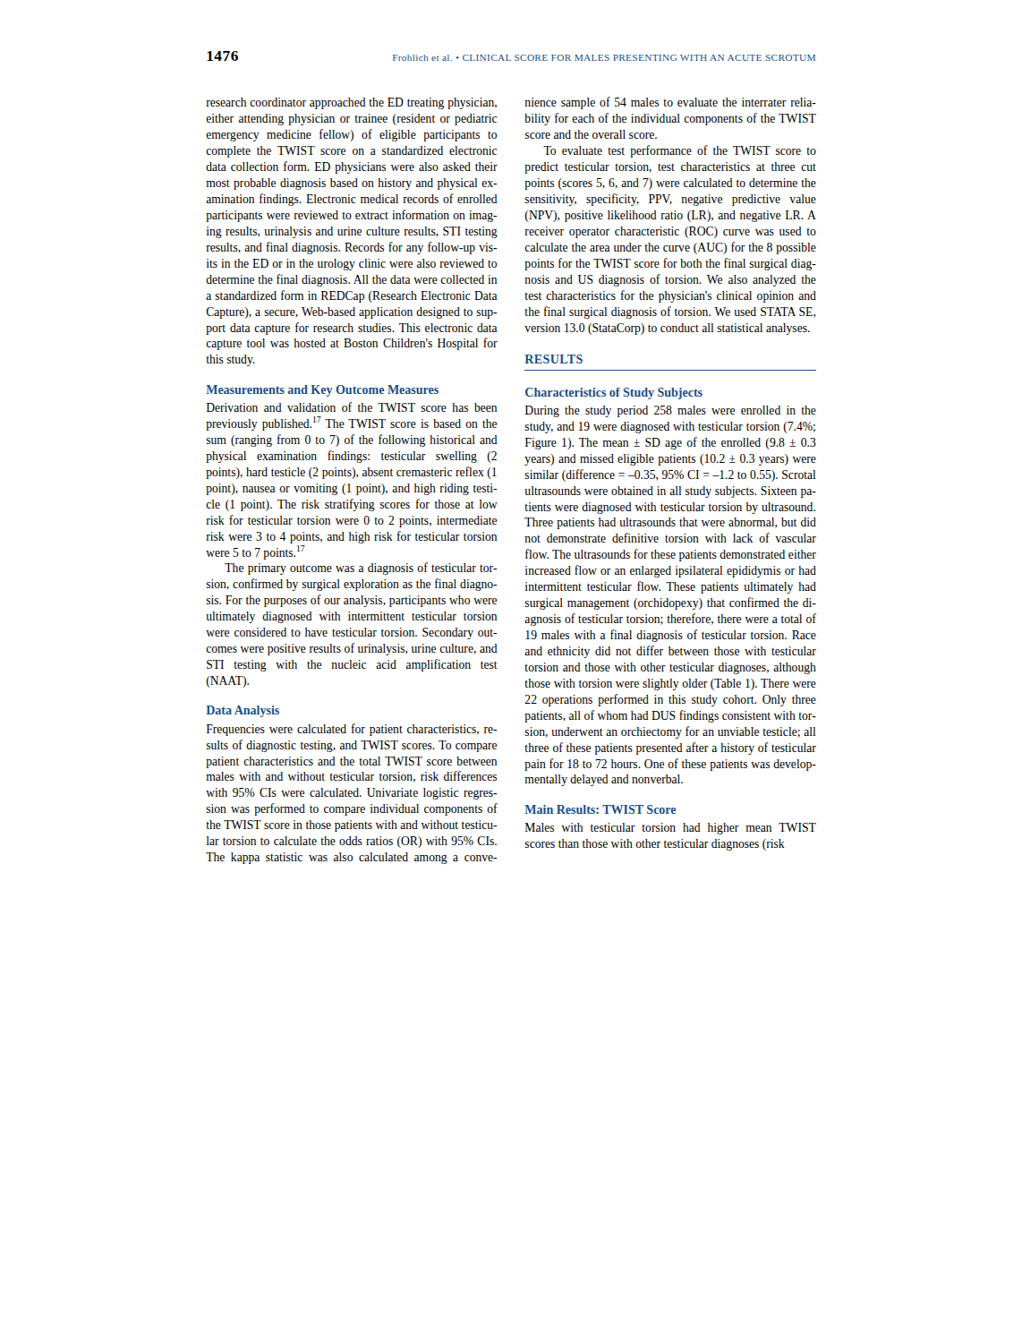1476
Frohlich et al. • CLINICAL SCORE FOR MALES PRESENTING WITH AN ACUTE SCROTUM
research coordinator approached the ED treating physician, either attending physician or trainee (resident or pediatric emergency medicine fellow) of eligible participants to complete the TWIST score on a standardized electronic data collection form. ED physicians were also asked their most probable diagnosis based on history and physical examination findings. Electronic medical records of enrolled participants were reviewed to extract information on imaging results, urinalysis and urine culture results, STI testing results, and final diagnosis. Records for any follow-up visits in the ED or in the urology clinic were also reviewed to determine the final diagnosis. All the data were collected in a standardized form in REDCap (Research Electronic Data Capture), a secure, Web-based application designed to support data capture for research studies. This electronic data capture tool was hosted at Boston Children's Hospital for this study.
Measurements and Key Outcome Measures
Derivation and validation of the TWIST score has been previously published.17 The TWIST score is based on the sum (ranging from 0 to 7) of the following historical and physical examination findings: testicular swelling (2 points), hard testicle (2 points), absent cremasteric reflex (1 point), nausea or vomiting (1 point), and high riding testicle (1 point). The risk stratifying scores for those at low risk for testicular torsion were 0 to 2 points, intermediate risk were 3 to 4 points, and high risk for testicular torsion were 5 to 7 points.17
The primary outcome was a diagnosis of testicular torsion, confirmed by surgical exploration as the final diagnosis. For the purposes of our analysis, participants who were ultimately diagnosed with intermittent testicular torsion were considered to have testicular torsion. Secondary outcomes were positive results of urinalysis, urine culture, and STI testing with the nucleic acid amplification test (NAAT).
Data Analysis
Frequencies were calculated for patient characteristics, results of diagnostic testing, and TWIST scores. To compare patient characteristics and the total TWIST score between males with and without testicular torsion, risk differences with 95% CIs were calculated. Univariate logistic regression was performed to compare individual components of the TWIST score in those patients with and without testicular torsion to calculate the odds ratios (OR) with 95% CIs. The kappa statistic was also calculated among a convenience sample of 54 males to evaluate the interrater reliability for each of the individual components of the TWIST score and the overall score.
To evaluate test performance of the TWIST score to predict testicular torsion, test characteristics at three cut points (scores 5, 6, and 7) were calculated to determine the sensitivity, specificity, PPV, negative predictive value (NPV), positive likelihood ratio (LR), and negative LR. A receiver operator characteristic (ROC) curve was used to calculate the area under the curve (AUC) for the 8 possible points for the TWIST score for both the final surgical diagnosis and US diagnosis of torsion. We also analyzed the test characteristics for the physician's clinical opinion and the final surgical diagnosis of torsion. We used STATA SE, version 13.0 (StataCorp) to conduct all statistical analyses.
RESULTS
Characteristics of Study Subjects
During the study period 258 males were enrolled in the study, and 19 were diagnosed with testicular torsion (7.4%; Figure 1). The mean ± SD age of the enrolled (9.8 ± 0.3 years) and missed eligible patients (10.2 ± 0.3 years) were similar (difference = –0.35, 95% CI = –1.2 to 0.55). Scrotal ultrasounds were obtained in all study subjects. Sixteen patients were diagnosed with testicular torsion by ultrasound. Three patients had ultrasounds that were abnormal, but did not demonstrate definitive torsion with lack of vascular flow. The ultrasounds for these patients demonstrated either increased flow or an enlarged ipsilateral epididymis or had intermittent testicular flow. These patients ultimately had surgical management (orchidopexy) that confirmed the diagnosis of testicular torsion; therefore, there were a total of 19 males with a final diagnosis of testicular torsion. Race and ethnicity did not differ between those with testicular torsion and those with other testicular diagnoses, although those with torsion were slightly older (Table 1). There were 22 operations performed in this study cohort. Only three patients, all of whom had DUS findings consistent with torsion, underwent an orchiectomy for an unviable testicle; all three of these patients presented after a history of testicular pain for 18 to 72 hours. One of these patients was developmentally delayed and nonverbal.
Main Results: TWIST Score
Males with testicular torsion had higher mean TWIST scores than those with other testicular diagnoses (risk